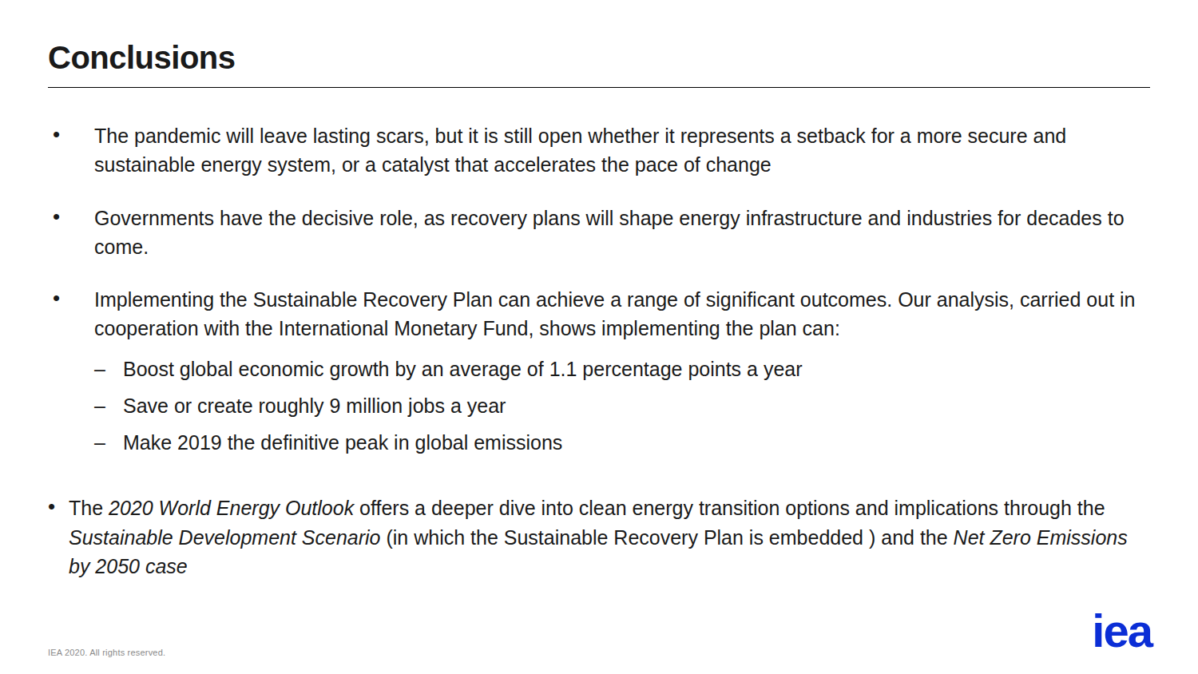Conclusions
The pandemic will leave lasting scars, but it is still open whether it represents a setback for a more secure and sustainable energy system, or a catalyst that accelerates the pace of change
Governments have the decisive role, as recovery plans will shape energy infrastructure and industries for decades to come.
Implementing the Sustainable Recovery Plan can achieve a range of significant outcomes. Our analysis, carried out in cooperation with the International Monetary Fund, shows implementing the plan can:
Boost global economic growth by an average of 1.1 percentage points a year
Save or create roughly 9 million jobs a year
Make 2019 the definitive peak in global emissions
The 2020 World Energy Outlook offers a deeper dive into clean energy transition options and implications through the Sustainable Development Scenario (in which the Sustainable Recovery Plan is embedded ) and the Net Zero Emissions by 2050 case
IEA 2020. All rights reserved.
iea